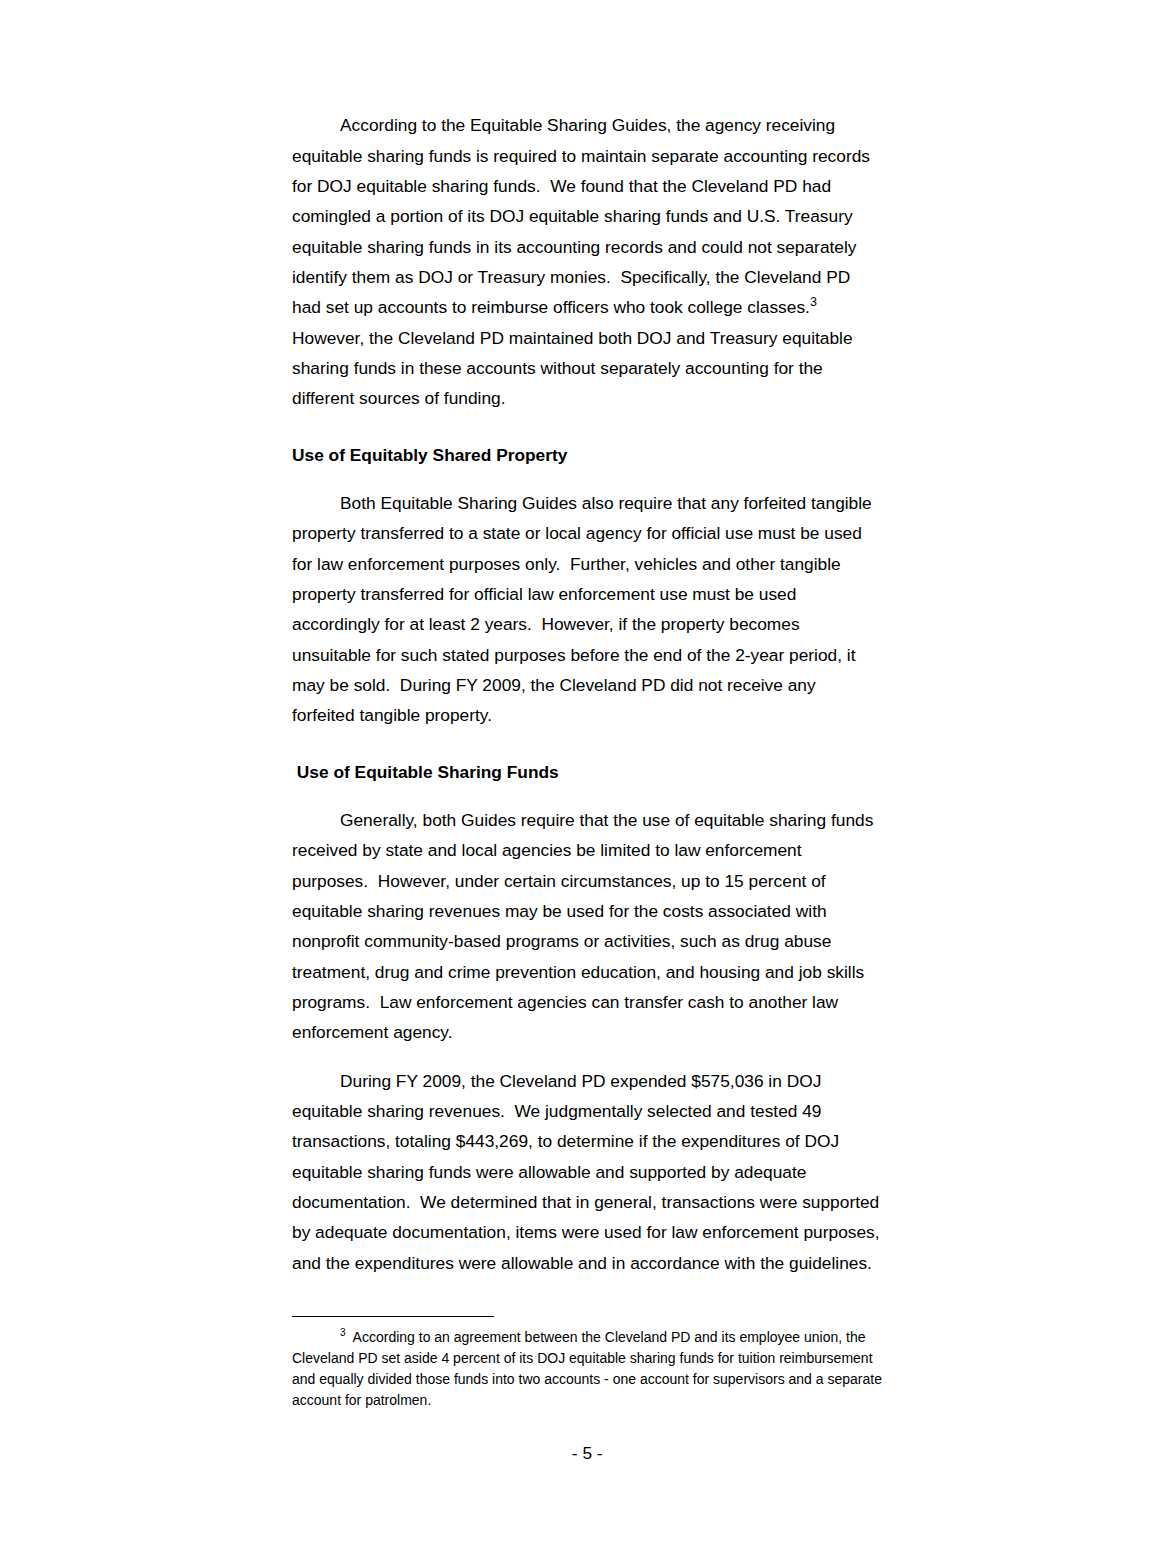According to the Equitable Sharing Guides, the agency receiving equitable sharing funds is required to maintain separate accounting records for DOJ equitable sharing funds. We found that the Cleveland PD had comingled a portion of its DOJ equitable sharing funds and U.S. Treasury equitable sharing funds in its accounting records and could not separately identify them as DOJ or Treasury monies. Specifically, the Cleveland PD had set up accounts to reimburse officers who took college classes.3 However, the Cleveland PD maintained both DOJ and Treasury equitable sharing funds in these accounts without separately accounting for the different sources of funding.
Use of Equitably Shared Property
Both Equitable Sharing Guides also require that any forfeited tangible property transferred to a state or local agency for official use must be used for law enforcement purposes only. Further, vehicles and other tangible property transferred for official law enforcement use must be used accordingly for at least 2 years. However, if the property becomes unsuitable for such stated purposes before the end of the 2-year period, it may be sold. During FY 2009, the Cleveland PD did not receive any forfeited tangible property.
Use of Equitable Sharing Funds
Generally, both Guides require that the use of equitable sharing funds received by state and local agencies be limited to law enforcement purposes. However, under certain circumstances, up to 15 percent of equitable sharing revenues may be used for the costs associated with nonprofit community-based programs or activities, such as drug abuse treatment, drug and crime prevention education, and housing and job skills programs. Law enforcement agencies can transfer cash to another law enforcement agency.
During FY 2009, the Cleveland PD expended $575,036 in DOJ equitable sharing revenues. We judgmentally selected and tested 49 transactions, totaling $443,269, to determine if the expenditures of DOJ equitable sharing funds were allowable and supported by adequate documentation. We determined that in general, transactions were supported by adequate documentation, items were used for law enforcement purposes, and the expenditures were allowable and in accordance with the guidelines.
3 According to an agreement between the Cleveland PD and its employee union, the Cleveland PD set aside 4 percent of its DOJ equitable sharing funds for tuition reimbursement and equally divided those funds into two accounts - one account for supervisors and a separate account for patrolmen.
- 5 -